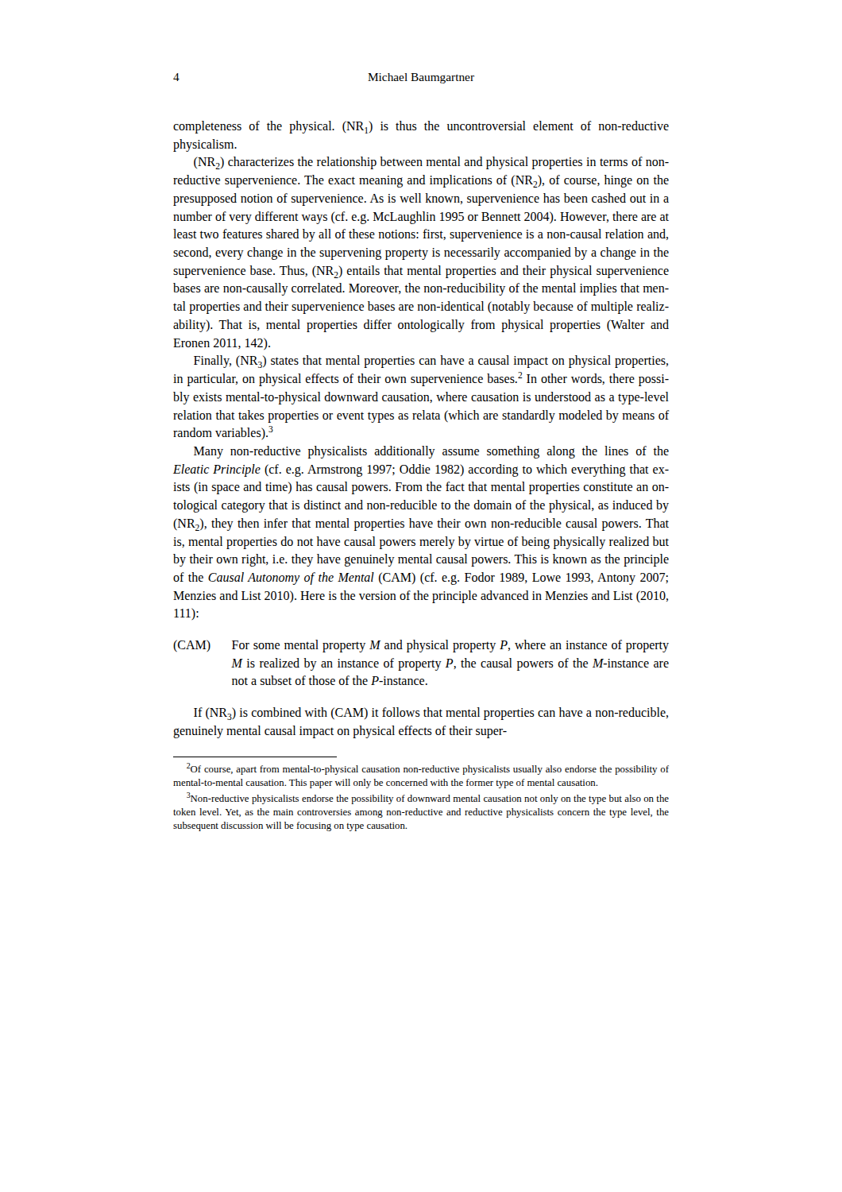4 Michael Baumgartner
completeness of the physical. (NR1) is thus the uncontroversial element of non-reductive physicalism.
(NR2) characterizes the relationship between mental and physical properties in terms of non-reductive supervenience. The exact meaning and implications of (NR2), of course, hinge on the presupposed notion of supervenience. As is well known, supervenience has been cashed out in a number of very different ways (cf. e.g. McLaughlin 1995 or Bennett 2004). However, there are at least two features shared by all of these notions: first, supervenience is a non-causal relation and, second, every change in the supervening property is necessarily accompanied by a change in the supervenience base. Thus, (NR2) entails that mental properties and their physical supervenience bases are non-causally correlated. Moreover, the non-reducibility of the mental implies that mental properties and their supervenience bases are non-identical (notably because of multiple realizability). That is, mental properties differ ontologically from physical properties (Walter and Eronen 2011, 142).
Finally, (NR3) states that mental properties can have a causal impact on physical properties, in particular, on physical effects of their own supervenience bases.2 In other words, there possibly exists mental-to-physical downward causation, where causation is understood as a type-level relation that takes properties or event types as relata (which are standardly modeled by means of random variables).3
Many non-reductive physicalists additionally assume something along the lines of the Eleatic Principle (cf. e.g. Armstrong 1997; Oddie 1982) according to which everything that exists (in space and time) has causal powers. From the fact that mental properties constitute an ontological category that is distinct and non-reducible to the domain of the physical, as induced by (NR2), they then infer that mental properties have their own non-reducible causal powers. That is, mental properties do not have causal powers merely by virtue of being physically realized but by their own right, i.e. they have genuinely mental causal powers. This is known as the principle of the Causal Autonomy of the Mental (CAM) (cf. e.g. Fodor 1989, Lowe 1993, Antony 2007; Menzies and List 2010). Here is the version of the principle advanced in Menzies and List (2010, 111):
(CAM)
For some mental property M and physical property P, where an instance of property M is realized by an instance of property P, the causal powers of the M-instance are not a subset of those of the P-instance.
If (NR3) is combined with (CAM) it follows that mental properties can have a non-reducible, genuinely mental causal impact on physical effects of their super-
2Of course, apart from mental-to-physical causation non-reductive physicalists usually also endorse the possibility of mental-to-mental causation. This paper will only be concerned with the former type of mental causation.
3Non-reductive physicalists endorse the possibility of downward mental causation not only on the type but also on the token level. Yet, as the main controversies among non-reductive and reductive physicalists concern the type level, the subsequent discussion will be focusing on type causation.